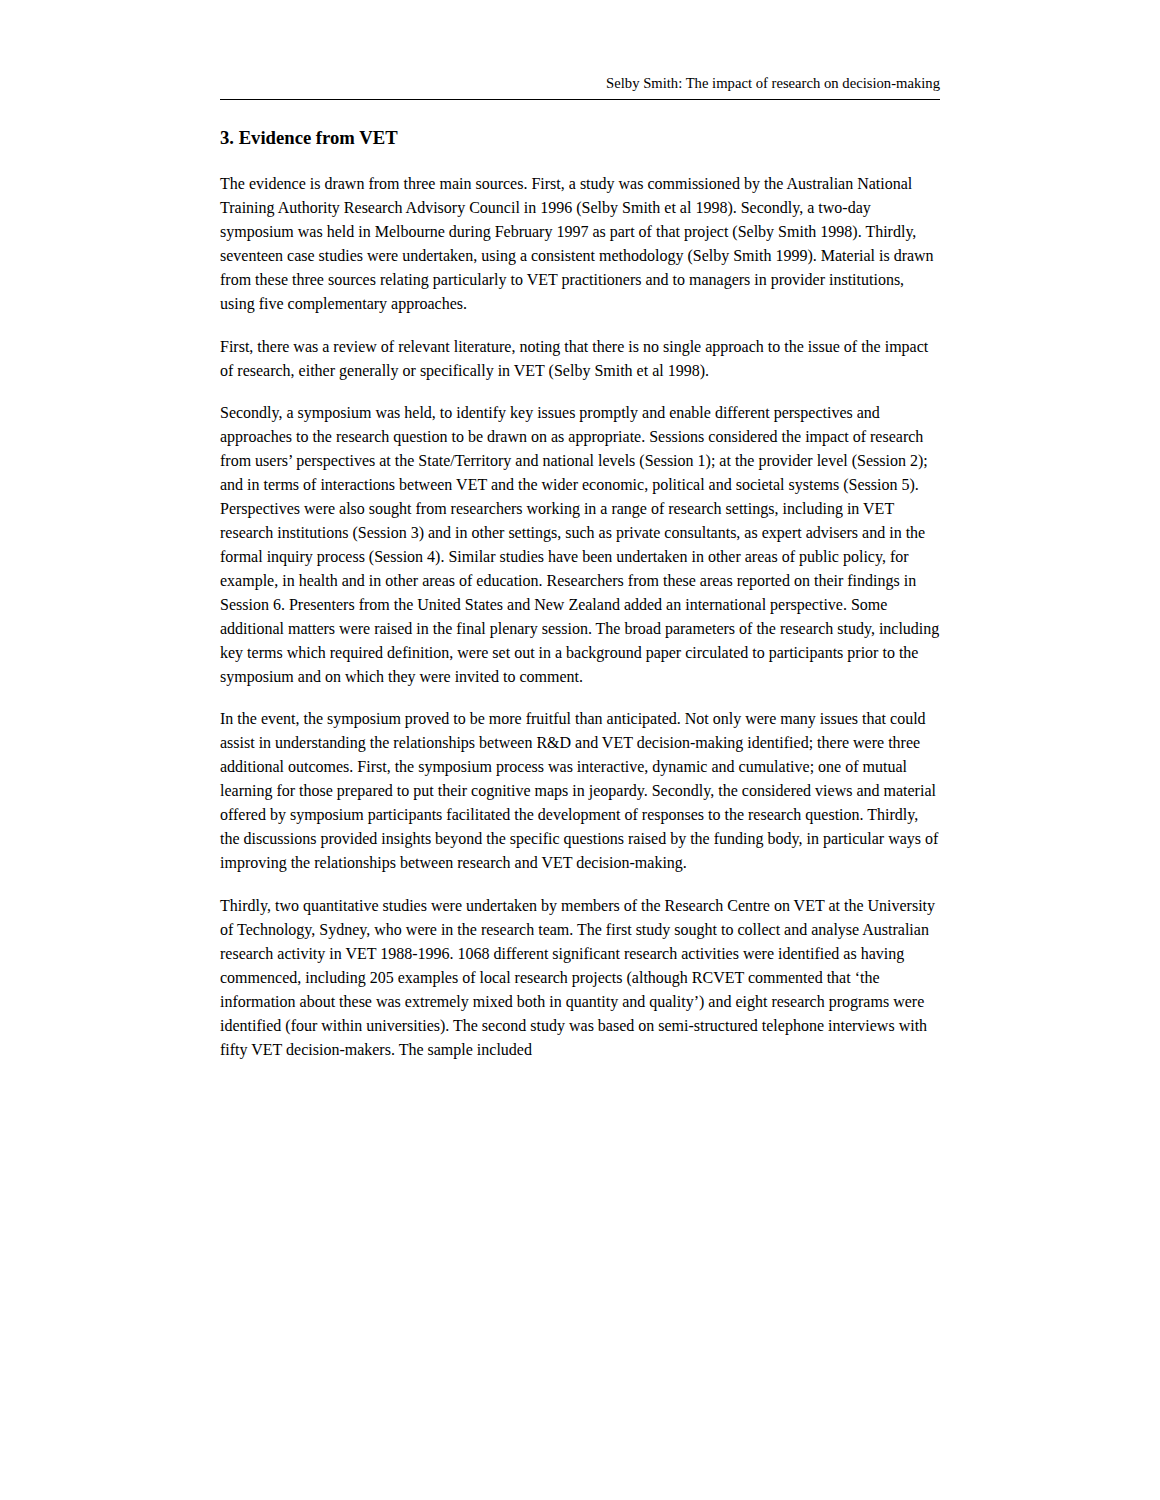Selby Smith: The impact of research on decision-making
3. Evidence from VET
The evidence is drawn from three main sources. First, a study was commissioned by the Australian National Training Authority Research Advisory Council in 1996 (Selby Smith et al 1998). Secondly, a two-day symposium was held in Melbourne during February 1997 as part of that project (Selby Smith 1998). Thirdly, seventeen case studies were undertaken, using a consistent methodology (Selby Smith 1999). Material is drawn from these three sources relating particularly to VET practitioners and to managers in provider institutions, using five complementary approaches.
First, there was a review of relevant literature, noting that there is no single approach to the issue of the impact of research, either generally or specifically in VET (Selby Smith et al 1998).
Secondly, a symposium was held, to identify key issues promptly and enable different perspectives and approaches to the research question to be drawn on as appropriate. Sessions considered the impact of research from users’ perspectives at the State/Territory and national levels (Session 1); at the provider level (Session 2); and in terms of interactions between VET and the wider economic, political and societal systems (Session 5). Perspectives were also sought from researchers working in a range of research settings, including in VET research institutions (Session 3) and in other settings, such as private consultants, as expert advisers and in the formal inquiry process (Session 4). Similar studies have been undertaken in other areas of public policy, for example, in health and in other areas of education. Researchers from these areas reported on their findings in Session 6. Presenters from the United States and New Zealand added an international perspective. Some additional matters were raised in the final plenary session. The broad parameters of the research study, including key terms which required definition, were set out in a background paper circulated to participants prior to the symposium and on which they were invited to comment.
In the event, the symposium proved to be more fruitful than anticipated. Not only were many issues that could assist in understanding the relationships between R&D and VET decision-making identified; there were three additional outcomes. First, the symposium process was interactive, dynamic and cumulative; one of mutual learning for those prepared to put their cognitive maps in jeopardy. Secondly, the considered views and material offered by symposium participants facilitated the development of responses to the research question. Thirdly, the discussions provided insights beyond the specific questions raised by the funding body, in particular ways of improving the relationships between research and VET decision-making.
Thirdly, two quantitative studies were undertaken by members of the Research Centre on VET at the University of Technology, Sydney, who were in the research team. The first study sought to collect and analyse Australian research activity in VET 1988-1996. 1068 different significant research activities were identified as having commenced, including 205 examples of local research projects (although RCVET commented that ‘the information about these was extremely mixed both in quantity and quality’) and eight research programs were identified (four within universities). The second study was based on semi-structured telephone interviews with fifty VET decision-makers. The sample included